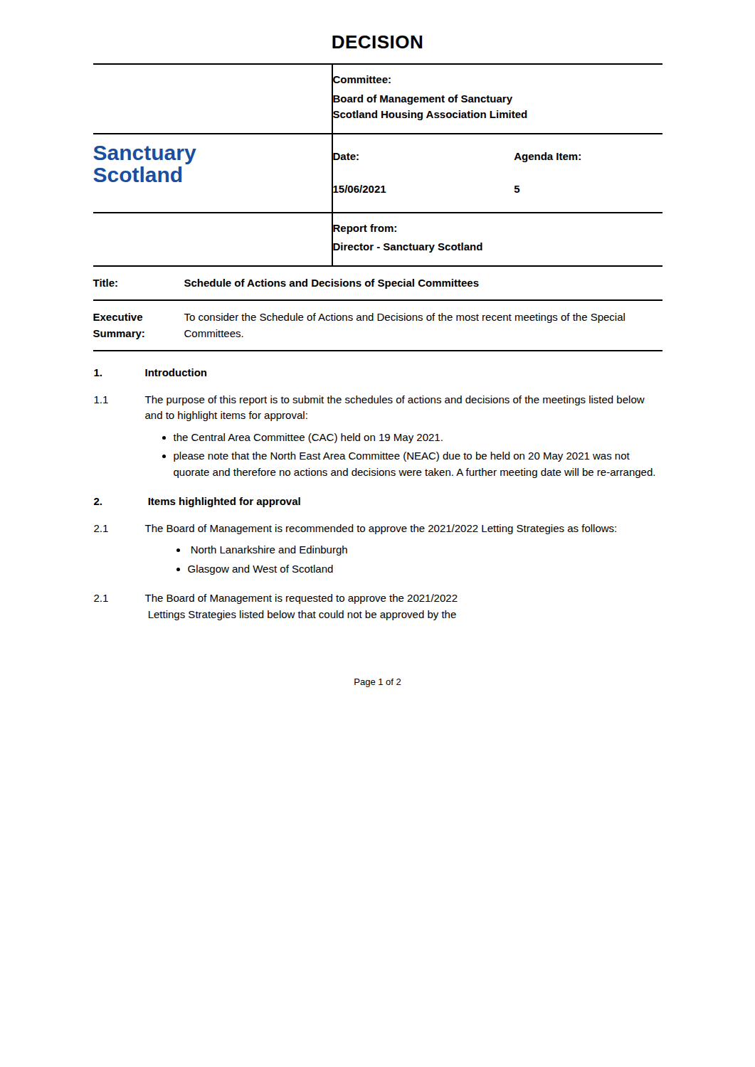DECISION
| | Committee: Board of Management of Sanctuary Scotland Housing Association Limited |
| S anctuary Scotland | / Date: / Agenda Item: / / 15/06/2021 / 5 / |
| | Report from: Director - Sanctuary Scotland |
| Title: | Schedule of Actions and Decisions of Special Committees |
| Executive Summary: | To consider the Schedule of Actions and Decisions of the most recent meetings of the Special Committees. |
| 1. | Introduction |
| 1.1 | The purpose of this report is to submit the schedules of actions and decisions of the meetings listed below and to highlight items for approval: the Central Area Committee (CAC) held on 19 May 2021. please note that the North East Area Committee (NEAC) due to be held on 20 May 2021 was not quorate and therefore no actions and decisions were taken. A further meeting date will be re-arranged. |
| 2. | Items highlighted for approval |
| 2.1 | The Board of Management is recommended to approve the 2021/2022 Letting Strategies as follows: North Lanarkshire and Edinburgh Glasgow and West of Scotland |
| 2.1 | The Board of Management is requested to approve the 2021/2022 Lettings Strategies listed below that could not be approved by the |
Page 1 of 2